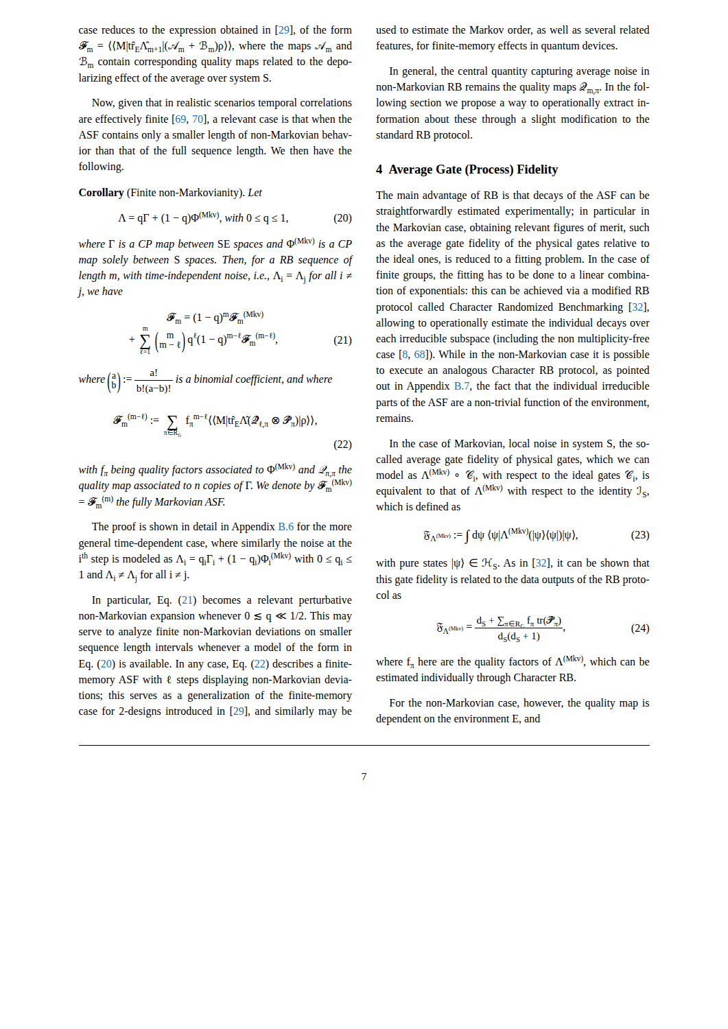case reduces to the expression obtained in [29], of the form 𝓕m = ⟨⟨M|tr̂EΛ̂m+1|(𝒜m + ℬm)ρ⟩⟩, where the maps 𝒜m and ℬm contain corresponding quality maps related to the depolarizing effect of the average over system S.
Now, given that in realistic scenarios temporal correlations are effectively finite [69, 70], a relevant case is that when the ASF contains only a smaller length of non-Markovian behavior than that of the full sequence length. We then have the following.
Corollary (Finite non-Markovianity). Let
Λ = qΓ + (1 − q)Φ(Mkv), with 0 ≤ q ≤ 1, (20)
where Γ is a CP map between SE spaces and Φ(Mkv) is a CP map solely between S spaces. Then, for a RB sequence of length m, with time-independent noise, i.e., Λi = Λj for all i ≠ j, we have
𝓕m = (1 − q)m𝓕m(Mkv)
+ m∑ℓ=1 mm − ℓ qℓ(1 − q)m−ℓ𝓕m(m−ℓ), (21)
where ab := a!b!(a−b)! is a binomial coefficient, and where
𝓕m(m−ℓ) := ∑π∈R𝔾 fπm−ℓ⟨⟨M|tr̂EΛ̂(𝒬̂ℓ,π ⊗ 𝒫̂π)|ρ⟩⟩,
(22)
with fπ being quality factors associated to Φ(Mkv) and 𝒬n,π the quality map associated to n copies of Γ. We denote by 𝓕m(Mkv) = 𝓕m(m) the fully Markovian ASF.
The proof is shown in detail in Appendix B.6 for the more general time-dependent case, where similarly the noise at the ith step is modeled as Λi = qiΓi + (1 − qi)Φi(Mkv) with 0 ≤ qi ≤ 1 and Λi ≠ Λj for all i ≠ j.
In particular, Eq. (21) becomes a relevant perturbative non-Markovian expansion whenever 0 ≲ q ≪ 1/2. This may serve to analyze finite non-Markovian deviations on smaller sequence length intervals whenever a model of the form in Eq. (20) is available. In any case, Eq. (22) describes a finite-memory ASF with ℓ steps displaying non-Markovian deviations; this serves as a generalization of the finite-memory case for 2-designs introduced in [29], and similarly may be used to estimate the Markov order, as well as several related features, for finite-memory effects in quantum devices.
In general, the central quantity capturing average noise in non-Markovian RB remains the quality maps 𝒬m,π. In the following section we propose a way to operationally extract information about these through a slight modification to the standard RB protocol.
4 Average Gate (Process) Fidelity
The main advantage of RB is that decays of the ASF can be straightforwardly estimated experimentally; in particular in the Markovian case, obtaining relevant figures of merit, such as the average gate fidelity of the physical gates relative to the ideal ones, is reduced to a fitting problem. In the case of finite groups, the fitting has to be done to a linear combination of exponentials: this can be achieved via a modified RB protocol called Character Randomized Benchmarking [32], allowing to operationally estimate the individual decays over each irreducible subspace (including the non multiplicity-free case [8, 68]). While in the non-Markovian case it is possible to execute an analogous Character RB protocol, as pointed out in Appendix B.7, the fact that the individual irreducible parts of the ASF are a non-trivial function of the environment, remains.
In the case of Markovian, local noise in system S, the so-called average gate fidelity of physical gates, which we can model as Λ(Mkv) ∘ 𝒞i, with respect to the ideal gates 𝒞i, is equivalent to that of Λ(Mkv) with respect to the identity ℐS, which is defined as
𝔉Λ(Mkv) := ∫ dψ ⟨ψ|Λ(Mkv)(|ψ⟩⟨ψ|)|ψ⟩, (23)
with pure states |ψ⟩ ∈ ℋS. As in [32], it can be shown that this gate fidelity is related to the data outputs of the RB protocol as
𝔉Λ(Mkv) = dS + ∑π∈R𝔾 fπ tr(𝒫̂π) dS(dS + 1), (24)
where fπ here are the quality factors of Λ(Mkv), which can be estimated individually through Character RB.
For the non-Markovian case, however, the quality map is dependent on the environment E, and
7